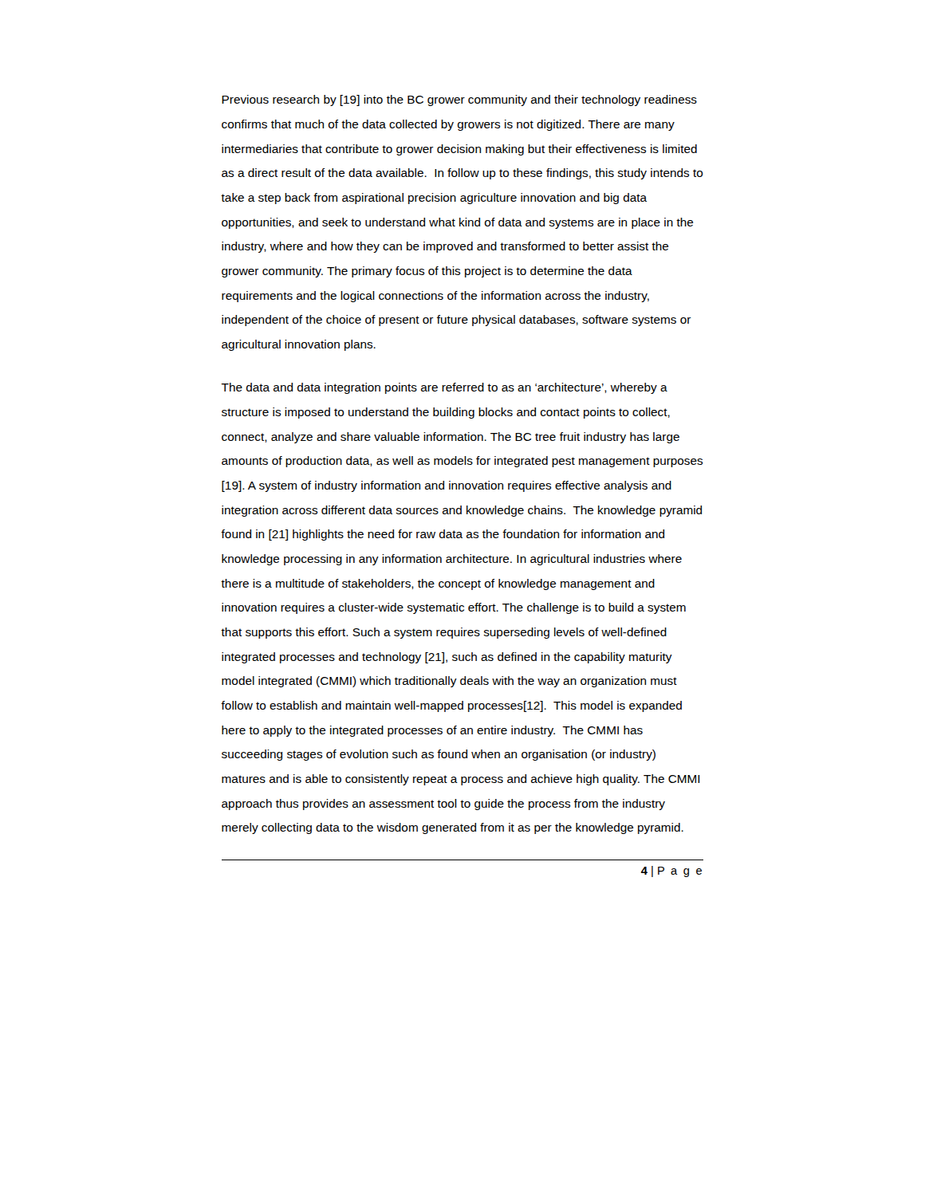Previous research by [19] into the BC grower community and their technology readiness confirms that much of the data collected by growers is not digitized. There are many intermediaries that contribute to grower decision making but their effectiveness is limited as a direct result of the data available. In follow up to these findings, this study intends to take a step back from aspirational precision agriculture innovation and big data opportunities, and seek to understand what kind of data and systems are in place in the industry, where and how they can be improved and transformed to better assist the grower community. The primary focus of this project is to determine the data requirements and the logical connections of the information across the industry, independent of the choice of present or future physical databases, software systems or agricultural innovation plans.
The data and data integration points are referred to as an ‘architecture’, whereby a structure is imposed to understand the building blocks and contact points to collect, connect, analyze and share valuable information. The BC tree fruit industry has large amounts of production data, as well as models for integrated pest management purposes [19]. A system of industry information and innovation requires effective analysis and integration across different data sources and knowledge chains. The knowledge pyramid found in [21] highlights the need for raw data as the foundation for information and knowledge processing in any information architecture. In agricultural industries where there is a multitude of stakeholders, the concept of knowledge management and innovation requires a cluster-wide systematic effort. The challenge is to build a system that supports this effort. Such a system requires superseding levels of well-defined integrated processes and technology [21], such as defined in the capability maturity model integrated (CMMI) which traditionally deals with the way an organization must follow to establish and maintain well-mapped processes[12]. This model is expanded here to apply to the integrated processes of an entire industry. The CMMI has succeeding stages of evolution such as found when an organisation (or industry) matures and is able to consistently repeat a process and achieve high quality. The CMMI approach thus provides an assessment tool to guide the process from the industry merely collecting data to the wisdom generated from it as per the knowledge pyramid.
4 | P a g e